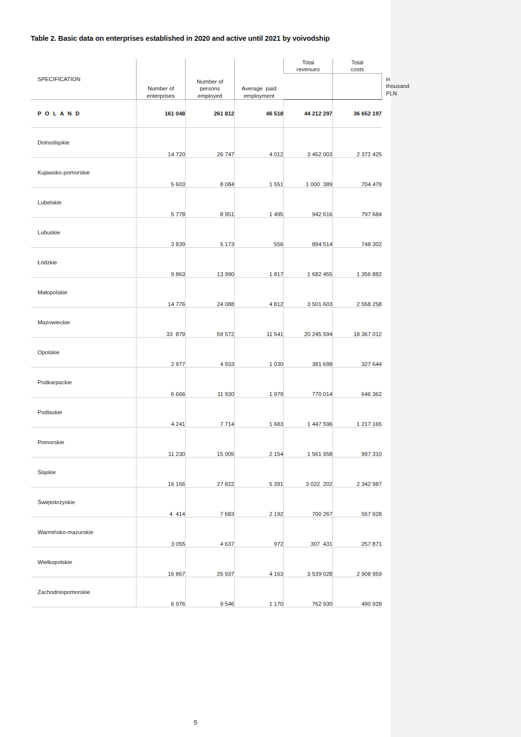Table 2. Basic data on enterprises established in 2020 and active until 2021 by voivodship
| SPECIFICATION | Number of enterprises | Number of persons employed | Average paid employment | Total revenues | Total costs |
| --- | --- | --- | --- | --- | --- |
| | | | | in thousand PLN |
| P O L A N D | 161 048 | 261 812 | 46 518 | 44 212 297 | 36 652 197 |
| Dolnośląskie | 14 720 | 26 747 | 4 012 | 3 452 003 | 2 372 425 |
| Kujawsko-pomorskie | 5 603 | 8 084 | 1 551 | 1 000 389 | 704 479 |
| Lubelskie | 5 778 | 8 951 | 1 495 | 942 616 | 797 684 |
| Lubuskie | 3 839 | 5 173 | 556 | 894 514 | 748 302 |
| Łódzkie | 9 863 | 13 990 | 1 817 | 1 682 455 | 1 356 882 |
| Małopolskie | 14 776 | 24 088 | 4 812 | 3 501 603 | 2 558 258 |
| Mazowieckie | 33 879 | 59 572 | 11 541 | 20 245 594 | 18 367 012 |
| Opolskie | 2 977 | 4 933 | 1 030 | 381 698 | 327 644 |
| Podkarpackie | 6 666 | 11 930 | 1 979 | 770 014 | 646 362 |
| Podlaskie | 4 241 | 7 714 | 1 683 | 1 447 596 | 1 217 165 |
| Pomorskie | 11 230 | 15 005 | 2 154 | 1 561 958 | 997 310 |
| Śląskie | 16 166 | 27 822 | 5 391 | 3 022 202 | 2 342 987 |
| Świętokrzyskie | 4 414 | 7 683 | 2 192 | 700 267 | 557 928 |
| Warmińsko-mazurskie | 3 055 | 4 637 | 972 | 307 431 | 257 871 |
| Wielkopolskie | 16 867 | 25 937 | 4 163 | 3 539 028 | 2 908 959 |
| Zachodniopomorskie | 6 976 | 9 546 | 1 170 | 762 930 | 490 928 |
5